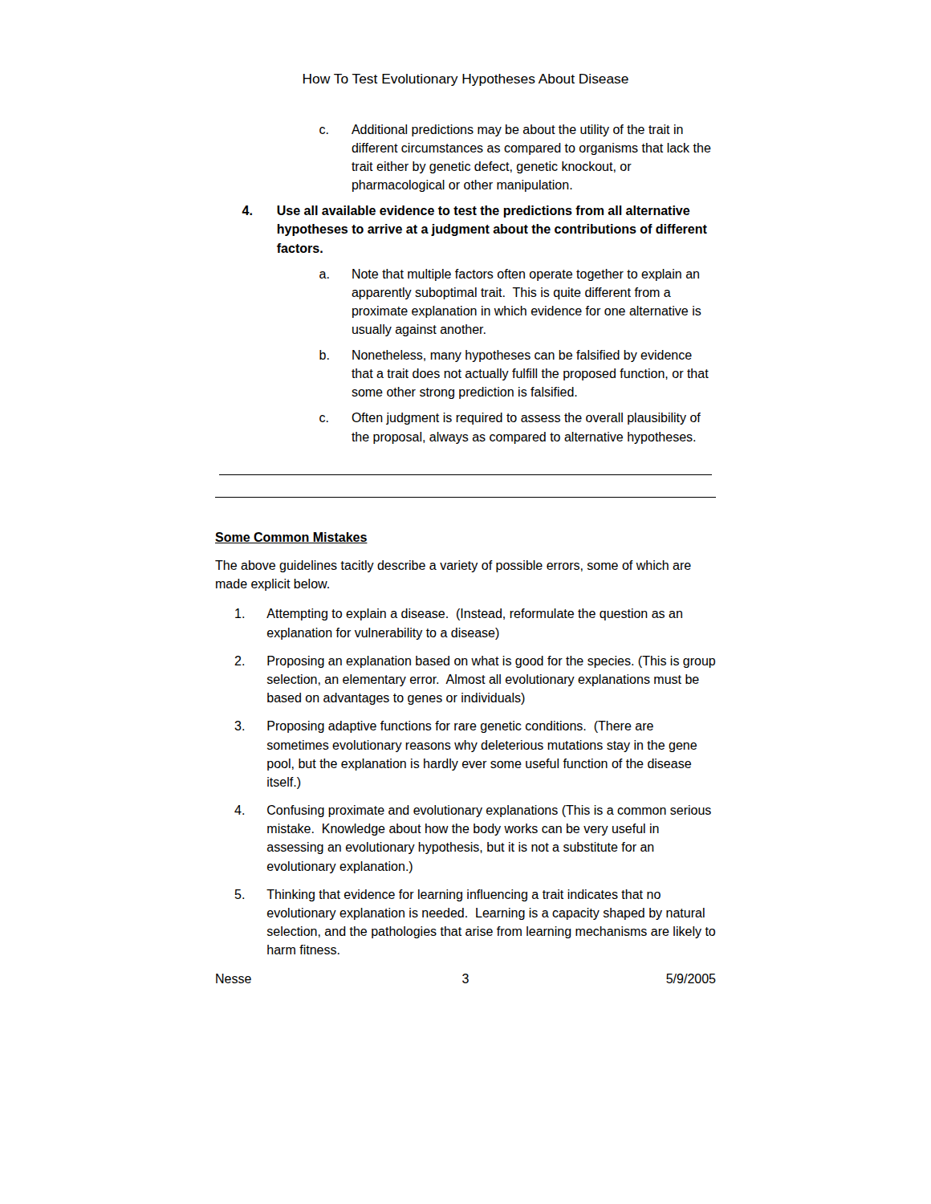How To Test Evolutionary Hypotheses About Disease
c. Additional predictions may be about the utility of the trait in different circumstances as compared to organisms that lack the trait either by genetic defect, genetic knockout, or pharmacological or other manipulation.
4. Use all available evidence to test the predictions from all alternative hypotheses to arrive at a judgment about the contributions of different factors.
a. Note that multiple factors often operate together to explain an apparently suboptimal trait. This is quite different from a proximate explanation in which evidence for one alternative is usually against another.
b. Nonetheless, many hypotheses can be falsified by evidence that a trait does not actually fulfill the proposed function, or that some other strong prediction is falsified.
c. Often judgment is required to assess the overall plausibility of the proposal, always as compared to alternative hypotheses.
Some Common Mistakes
The above guidelines tacitly describe a variety of possible errors, some of which are made explicit below.
1. Attempting to explain a disease. (Instead, reformulate the question as an explanation for vulnerability to a disease)
2. Proposing an explanation based on what is good for the species. (This is group selection, an elementary error. Almost all evolutionary explanations must be based on advantages to genes or individuals)
3. Proposing adaptive functions for rare genetic conditions. (There are sometimes evolutionary reasons why deleterious mutations stay in the gene pool, but the explanation is hardly ever some useful function of the disease itself.)
4. Confusing proximate and evolutionary explanations (This is a common serious mistake. Knowledge about how the body works can be very useful in assessing an evolutionary hypothesis, but it is not a substitute for an evolutionary explanation.)
5. Thinking that evidence for learning influencing a trait indicates that no evolutionary explanation is needed. Learning is a capacity shaped by natural selection, and the pathologies that arise from learning mechanisms are likely to harm fitness.
Nesse 3 5/9/2005